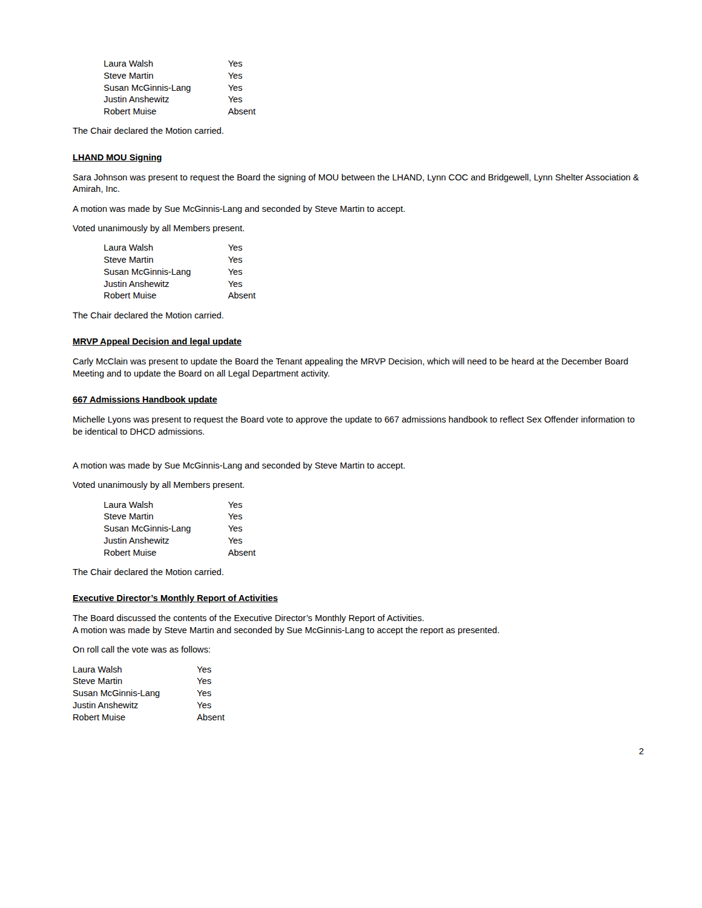| Laura Walsh | Yes |
| Steve Martin | Yes |
| Susan McGinnis-Lang | Yes |
| Justin Anshewitz | Yes |
| Robert Muise | Absent |
The Chair declared the Motion carried.
LHAND MOU Signing
Sara Johnson was present to request the Board the signing of MOU between the LHAND, Lynn COC and Bridgewell, Lynn Shelter Association & Amirah, Inc.
A motion was made by Sue McGinnis-Lang and seconded by Steve Martin to accept.
Voted unanimously by all Members present.
| Laura Walsh | Yes |
| Steve Martin | Yes |
| Susan McGinnis-Lang | Yes |
| Justin Anshewitz | Yes |
| Robert Muise | Absent |
The Chair declared the Motion carried.
MRVP Appeal Decision and legal update
Carly McClain was present to update the Board the Tenant appealing the MRVP Decision, which will need to be heard at the December Board Meeting and to update the Board on all Legal Department activity.
667 Admissions Handbook update
Michelle Lyons was present to request the Board vote to approve the update to 667 admissions handbook to reflect Sex Offender information to be identical to DHCD admissions.
A motion was made by Sue McGinnis-Lang and seconded by Steve Martin to accept.
Voted unanimously by all Members present.
| Laura Walsh | Yes |
| Steve Martin | Yes |
| Susan McGinnis-Lang | Yes |
| Justin Anshewitz | Yes |
| Robert Muise | Absent |
The Chair declared the Motion carried.
Executive Director’s Monthly Report of Activities
The Board discussed the contents of the Executive Director’s Monthly Report of Activities.
A motion was made by Steve Martin and seconded by Sue McGinnis-Lang to accept the report as presented.
On roll call the vote was as follows:
| Laura Walsh | Yes |
| Steve Martin | Yes |
| Susan McGinnis-Lang | Yes |
| Justin Anshewitz | Yes |
| Robert Muise | Absent |
2